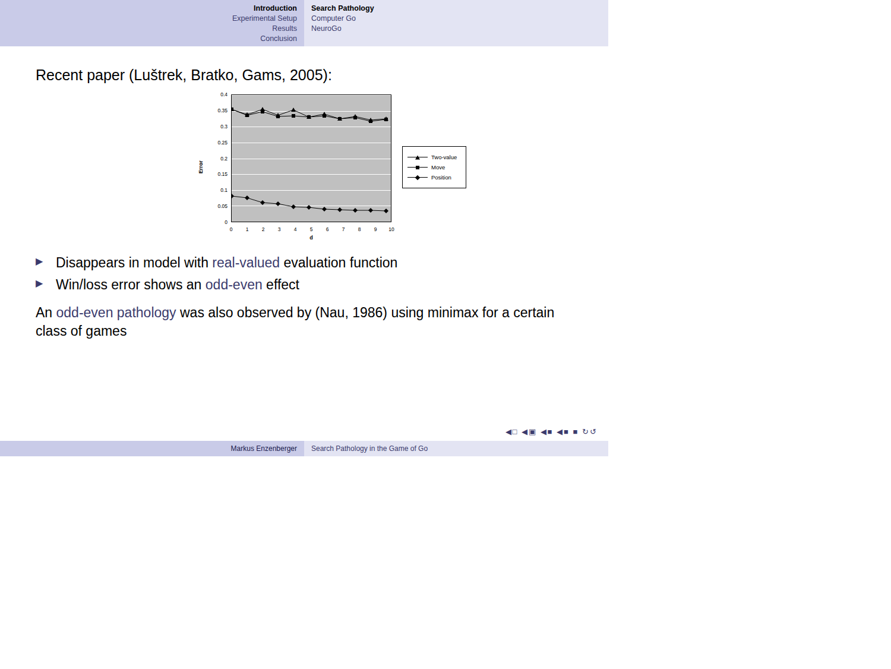Introduction
Experimental Setup
Results
Conclusion
Search Pathology
Computer Go
NeuroGo
Recent paper (Luštrek, Bratko, Gams, 2005):
Error
0.4
0.35
0.3
0.25
0.2
0.15
0.1
0.05
0
0
1
2
3
4
5
6
7
8
9
10
d
Two-value
Move
Position
Disappears in model with real-valued evaluation function
Win/loss error shows an odd-even effect
An odd-even pathology was also observed by (Nau, 1986) using minimax for a certain class of games
◀□ ◀▣ ◀■ ◀■ ■ ↻↺
Markus Enzenberger
Search Pathology in the Game of Go